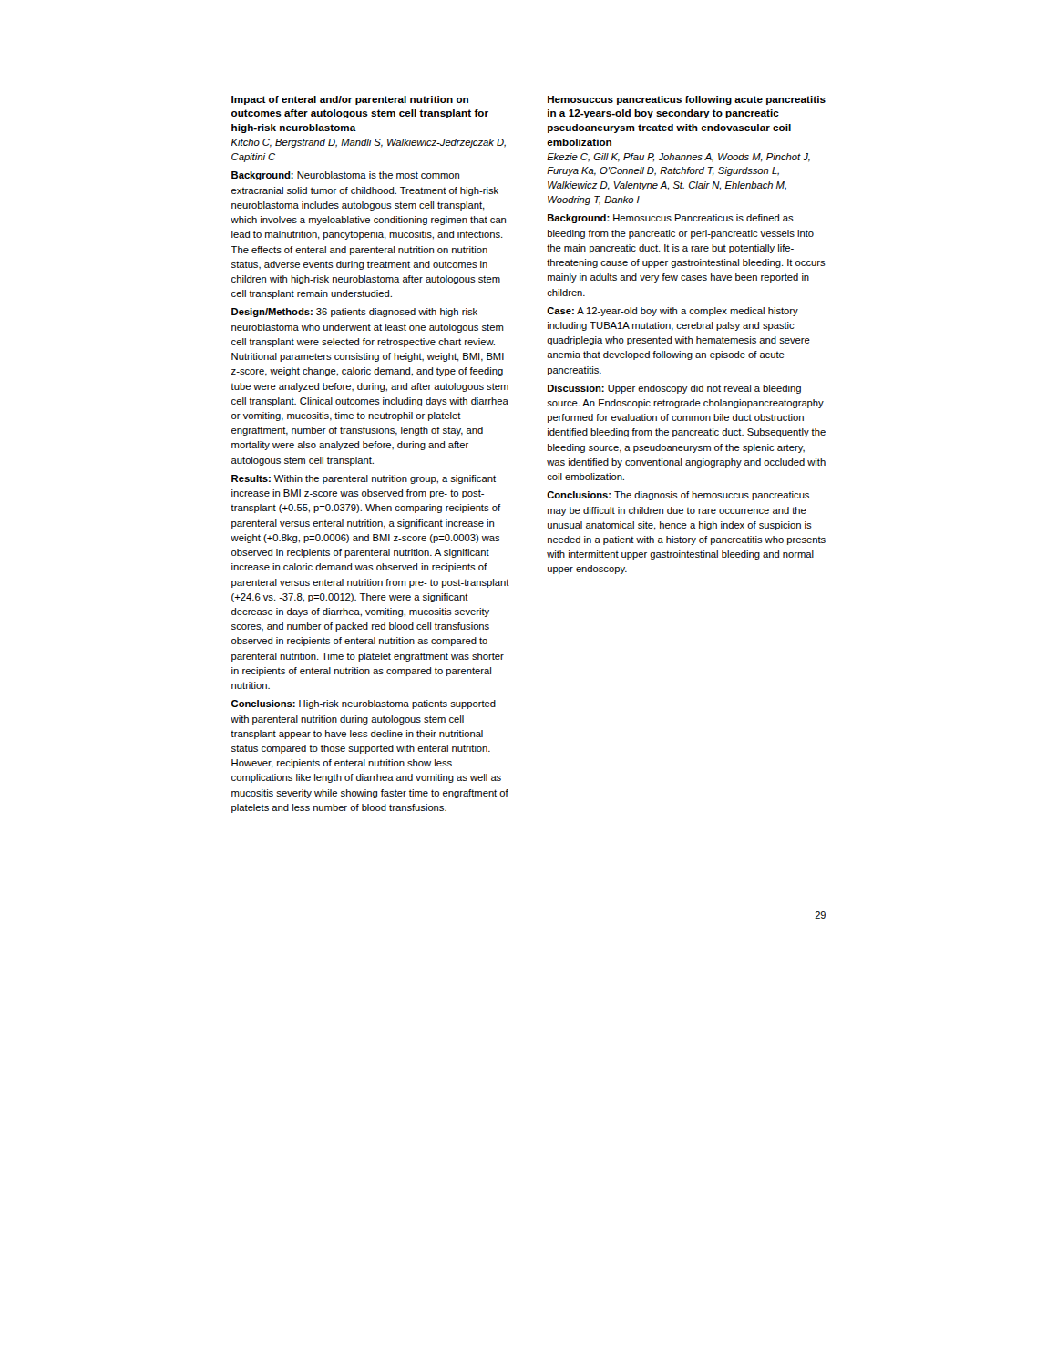Impact of enteral and/or parenteral nutrition on outcomes after autologous stem cell transplant for high-risk neuroblastoma
Kitcho C, Bergstrand D, Mandli S, Walkiewicz-Jedrzejczak D, Capitini C
Background: Neuroblastoma is the most common extracranial solid tumor of childhood. Treatment of high-risk neuroblastoma includes autologous stem cell transplant, which involves a myeloablative conditioning regimen that can lead to malnutrition, pancytopenia, mucositis, and infections. The effects of enteral and parenteral nutrition on nutrition status, adverse events during treatment and outcomes in children with high-risk neuroblastoma after autologous stem cell transplant remain understudied.
Design/Methods: 36 patients diagnosed with high risk neuroblastoma who underwent at least one autologous stem cell transplant were selected for retrospective chart review. Nutritional parameters consisting of height, weight, BMI, BMI z-score, weight change, caloric demand, and type of feeding tube were analyzed before, during, and after autologous stem cell transplant. Clinical outcomes including days with diarrhea or vomiting, mucositis, time to neutrophil or platelet engraftment, number of transfusions, length of stay, and mortality were also analyzed before, during and after autologous stem cell transplant.
Results: Within the parenteral nutrition group, a significant increase in BMI z-score was observed from pre- to post-transplant (+0.55, p=0.0379). When comparing recipients of parenteral versus enteral nutrition, a significant increase in weight (+0.8kg, p=0.0006) and BMI z-score (p=0.0003) was observed in recipients of parenteral nutrition. A significant increase in caloric demand was observed in recipients of parenteral versus enteral nutrition from pre- to post-transplant (+24.6 vs. -37.8, p=0.0012). There were a significant decrease in days of diarrhea, vomiting, mucositis severity scores, and number of packed red blood cell transfusions observed in recipients of enteral nutrition as compared to parenteral nutrition. Time to platelet engraftment was shorter in recipients of enteral nutrition as compared to parenteral nutrition.
Conclusions: High-risk neuroblastoma patients supported with parenteral nutrition during autologous stem cell transplant appear to have less decline in their nutritional status compared to those supported with enteral nutrition. However, recipients of enteral nutrition show less complications like length of diarrhea and vomiting as well as mucositis severity while showing faster time to engraftment of platelets and less number of blood transfusions.
Hemosuccus pancreaticus following acute pancreatitis in a 12-years-old boy secondary to pancreatic pseudoaneurysm treated with endovascular coil embolization
Ekezie C, Gill K, Pfau P, Johannes A, Woods M, Pinchot J, Furuya Ka, O'Connell D, Ratchford T, Sigurdsson L, Walkiewicz D, Valentyne A, St. Clair N, Ehlenbach M, Woodring T, Danko I
Background: Hemosuccus Pancreaticus is defined as bleeding from the pancreatic or peri-pancreatic vessels into the main pancreatic duct. It is a rare but potentially life-threatening cause of upper gastrointestinal bleeding. It occurs mainly in adults and very few cases have been reported in children.
Case: A 12-year-old boy with a complex medical history including TUBA1A mutation, cerebral palsy and spastic quadriplegia who presented with hematemesis and severe anemia that developed following an episode of acute pancreatitis.
Discussion: Upper endoscopy did not reveal a bleeding source. An Endoscopic retrograde cholangiopancreatography performed for evaluation of common bile duct obstruction identified bleeding from the pancreatic duct. Subsequently the bleeding source, a pseudoaneurysm of the splenic artery, was identified by conventional angiography and occluded with coil embolization.
Conclusions: The diagnosis of hemosuccus pancreaticus may be difficult in children due to rare occurrence and the unusual anatomical site, hence a high index of suspicion is needed in a patient with a history of pancreatitis who presents with intermittent upper gastrointestinal bleeding and normal upper endoscopy.
29